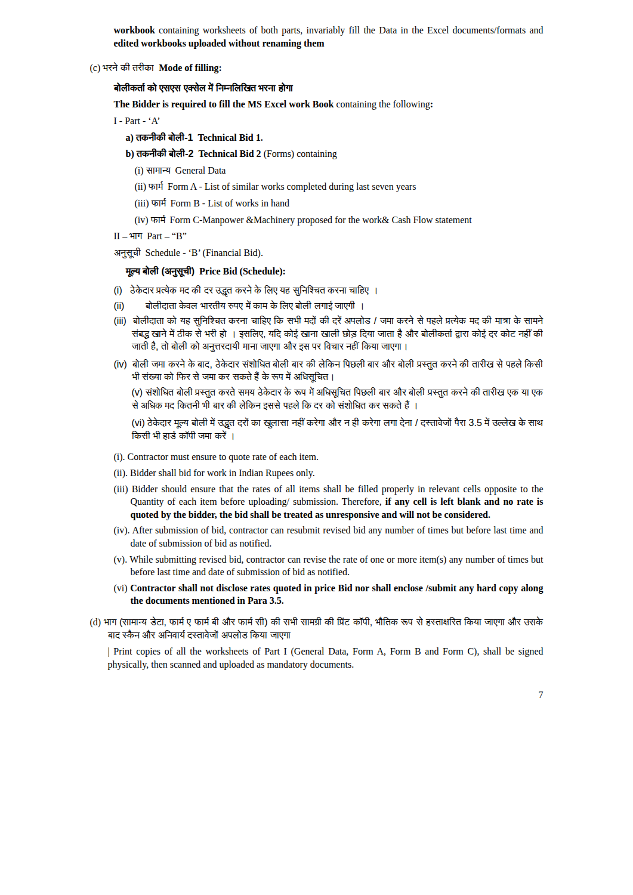workbook containing worksheets of both parts, invariably fill the Data in the Excel documents/formats and edited workbooks uploaded without renaming them
(c) भरने की तरीका Mode of filling:
बोलीकर्ता को एसएस एक्सेल में निम्नलिखित भरना होगा
The Bidder is required to fill the MS Excel work Book containing the following:
I - Part - ‘A’
a) तकनीकी बोली-1 Technical Bid 1.
b) तकनीकी बोली-2 Technical Bid 2 (Forms) containing
(i) सामान्य General Data
(ii) फार्म Form A - List of similar works completed during last seven years
(iii) फार्म Form B - List of works in hand
(iv) फार्म Form C-Manpower &Machinery proposed for the work& Cash Flow statement
II – भाग Part – “B”
अनुसूची Schedule - ‘B’ (Financial Bid).
मूल्य बोली (अनुसूची) Price Bid (Schedule):
(i) ठेकेदार प्रत्येक मद की दर उद्धृत करने के लिए यह सुनिश्चित करना चाहिए ।
(ii) बोलीदाता केवल भारतीय रुपए में काम के लिए बोली लगाई जाएगी ।
(iii) बोलीदाता को यह सुनिश्चित करना चाहिए कि सभी मदों की दरें अपलोड / जमा करने से पहले प्रत्येक मद की मात्रा के सामने संबद्ध खाने में ठीक से भरी हो । इसलिए, यदि कोई खाना खाली छोड़ दिया जाता है और बोलीकर्ता द्वारा कोई दर कोट नहीं की जाती है, तो बोली को अनुत्तरदायी माना जाएगा और इस पर विचार नहीं किया जाएगा।
(iv) बोली जमा करने के बाद, ठेकेदार संशोधित बोली बार की लेकिन पिछली बार और बोली प्रस्तुत करने की तारीख से पहले किसी भी संख्या को फिर से जमा कर सकते हैं के रूप में अधिसूचित।
(v) संशोधित बोली प्रस्तुत करते समय ठेकेदार के रूप में अधिसूचित पिछली बार और बोली प्रस्तुत करने की तारीख एक या एक से अधिक मद कितनी भी बार की लेकिन इससे पहले कि दर को संशोधित कर सकते हैं ।
(vi) ठेकेदार मूल्य बोली में उद्धृत दरों का खुलासा नहीं करेगा और न ही करेगा लगा देना / दस्तावेजों पैरा 3.5 में उल्लेख के साथ किसी भी हार्ड कॉपी जमा करें ।
(i). Contractor must ensure to quote rate of each item.
(ii). Bidder shall bid for work in Indian Rupees only.
(iii) Bidder should ensure that the rates of all items shall be filled properly in relevant cells opposite to the Quantity of each item before uploading/ submission. Therefore, if any cell is left blank and no rate is quoted by the bidder, the bid shall be treated as unresponsive and will not be considered.
(iv). After submission of bid, contractor can resubmit revised bid any number of times but before last time and date of submission of bid as notified.
(v). While submitting revised bid, contractor can revise the rate of one or more item(s) any number of times but before last time and date of submission of bid as notified.
(vi) Contractor shall not disclose rates quoted in price Bid nor shall enclose /submit any hard copy along the documents mentioned in Para 3.5.
(d) भाग (सामान्य डेटा, फार्म ए फार्म बी और फार्म सी) की सभी सामग्री की प्रिंट कॉपी, भौतिक रूप से हस्ताक्षरित किया जाएगा और उसके बाद स्कैन और अनिवार्य दस्तावेजों अपलोड किया जाएगा
| Print copies of all the worksheets of Part I (General Data, Form A, Form B and Form C), shall be signed physically, then scanned and uploaded as mandatory documents.
7